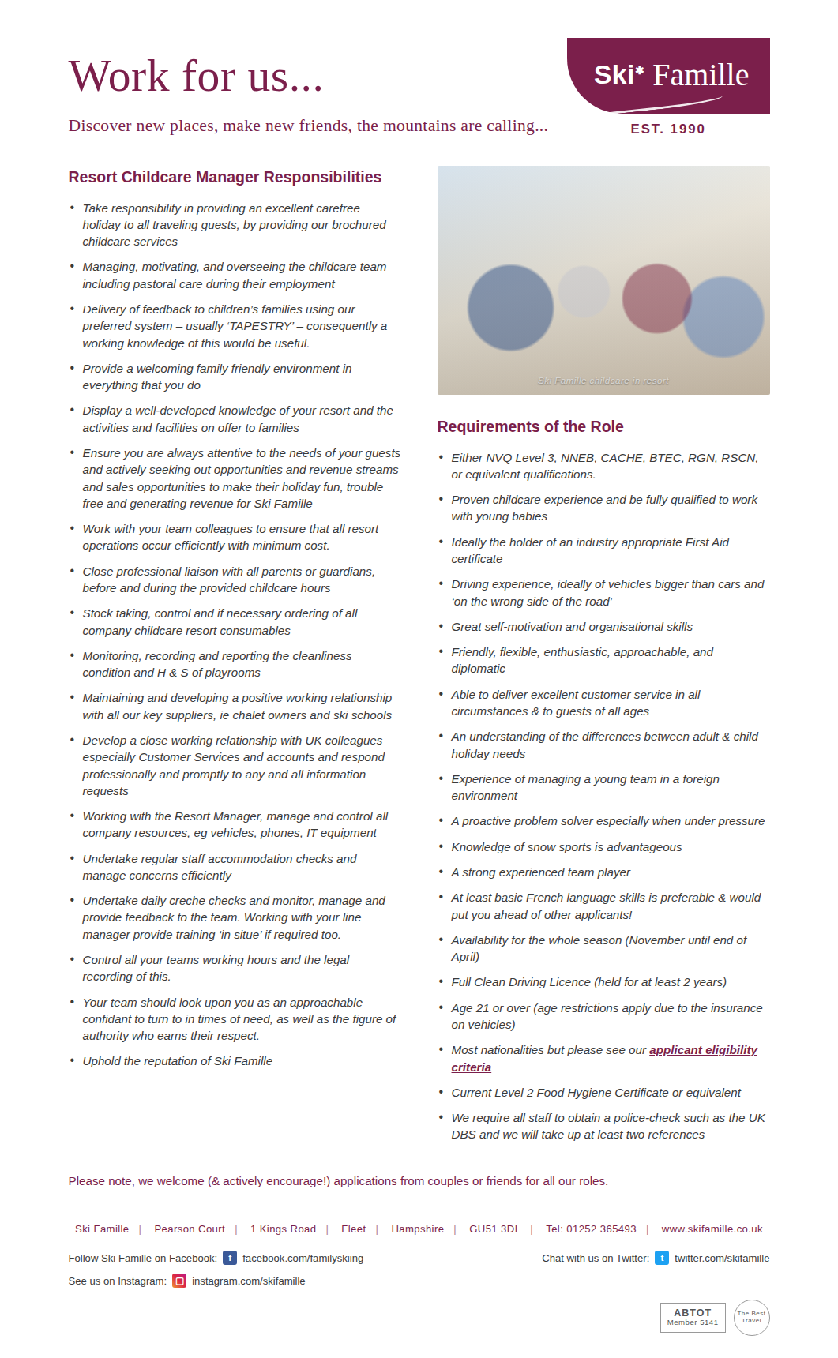Work for us...
Discover new places, make new friends, the mountains are calling...
Ski✱ Famille
EST. 1990
Resort Childcare Manager Responsibilities
Take responsibility in providing an excellent carefree holiday to all traveling guests, by providing our brochured childcare services
Managing, motivating, and overseeing the childcare team including pastoral care during their employment
Delivery of feedback to children’s families using our preferred system – usually ‘TAPESTRY’ – consequently a working knowledge of this would be useful.
Provide a welcoming family friendly environment in everything that you do
Display a well-developed knowledge of your resort and the activities and facilities on offer to families
Ensure you are always attentive to the needs of your guests and actively seeking out opportunities and revenue streams and sales opportunities to make their holiday fun, trouble free and generating revenue for Ski Famille
Work with your team colleagues to ensure that all resort operations occur efficiently with minimum cost.
Close professional liaison with all parents or guardians, before and during the provided childcare hours
Stock taking, control and if necessary ordering of all company childcare resort consumables
Monitoring, recording and reporting the cleanliness condition and H & S of playrooms
Maintaining and developing a positive working relationship with all our key suppliers, ie chalet owners and ski schools
Develop a close working relationship with UK colleagues especially Customer Services and accounts and respond professionally and promptly to any and all information requests
Working with the Resort Manager, manage and control all company resources, eg vehicles, phones, IT equipment
Undertake regular staff accommodation checks and manage concerns efficiently
Undertake daily creche checks and monitor, manage and provide feedback to the team. Working with your line manager provide training ‘in situe’ if required too.
Control all your teams working hours and the legal recording of this.
Your team should look upon you as an approachable confidant to turn to in times of need, as well as the figure of authority who earns their respect.
Uphold the reputation of Ski Famille
Ski Famille childcare in resort
Requirements of the Role
Either NVQ Level 3, NNEB, CACHE, BTEC, RGN, RSCN, or equivalent qualifications.
Proven childcare experience and be fully qualified to work with young babies
Ideally the holder of an industry appropriate First Aid certificate
Driving experience, ideally of vehicles bigger than cars and ‘on the wrong side of the road’
Great self-motivation and organisational skills
Friendly, flexible, enthusiastic, approachable, and diplomatic
Able to deliver excellent customer service in all circumstances & to guests of all ages
An understanding of the differences between adult & child holiday needs
Experience of managing a young team in a foreign environment
A proactive problem solver especially when under pressure
Knowledge of snow sports is advantageous
A strong experienced team player
At least basic French language skills is preferable & would put you ahead of other applicants!
Availability for the whole season (November until end of April)
Full Clean Driving Licence (held for at least 2 years)
Age 21 or over (age restrictions apply due to the insurance on vehicles)
Most nationalities but please see our applicant eligibility criteria
Current Level 2 Food Hygiene Certificate or equivalent
We require all staff to obtain a police-check such as the UK DBS and we will take up at least two references
Please note, we welcome (& actively encourage!) applications from couples or friends for all our roles.
Ski Famille| Pearson Court| 1 Kings Road| Fleet| Hampshire| GU51 3DL| Tel: 01252 365493| www.skifamille.co.uk
Follow Ski Famille on Facebook: f facebook.com/familyskiing
Chat with us on Twitter: t twitter.com/skifamille
See us on Instagram: ▢ instagram.com/skifamille
ABTOTMember 5141
The Best Travel